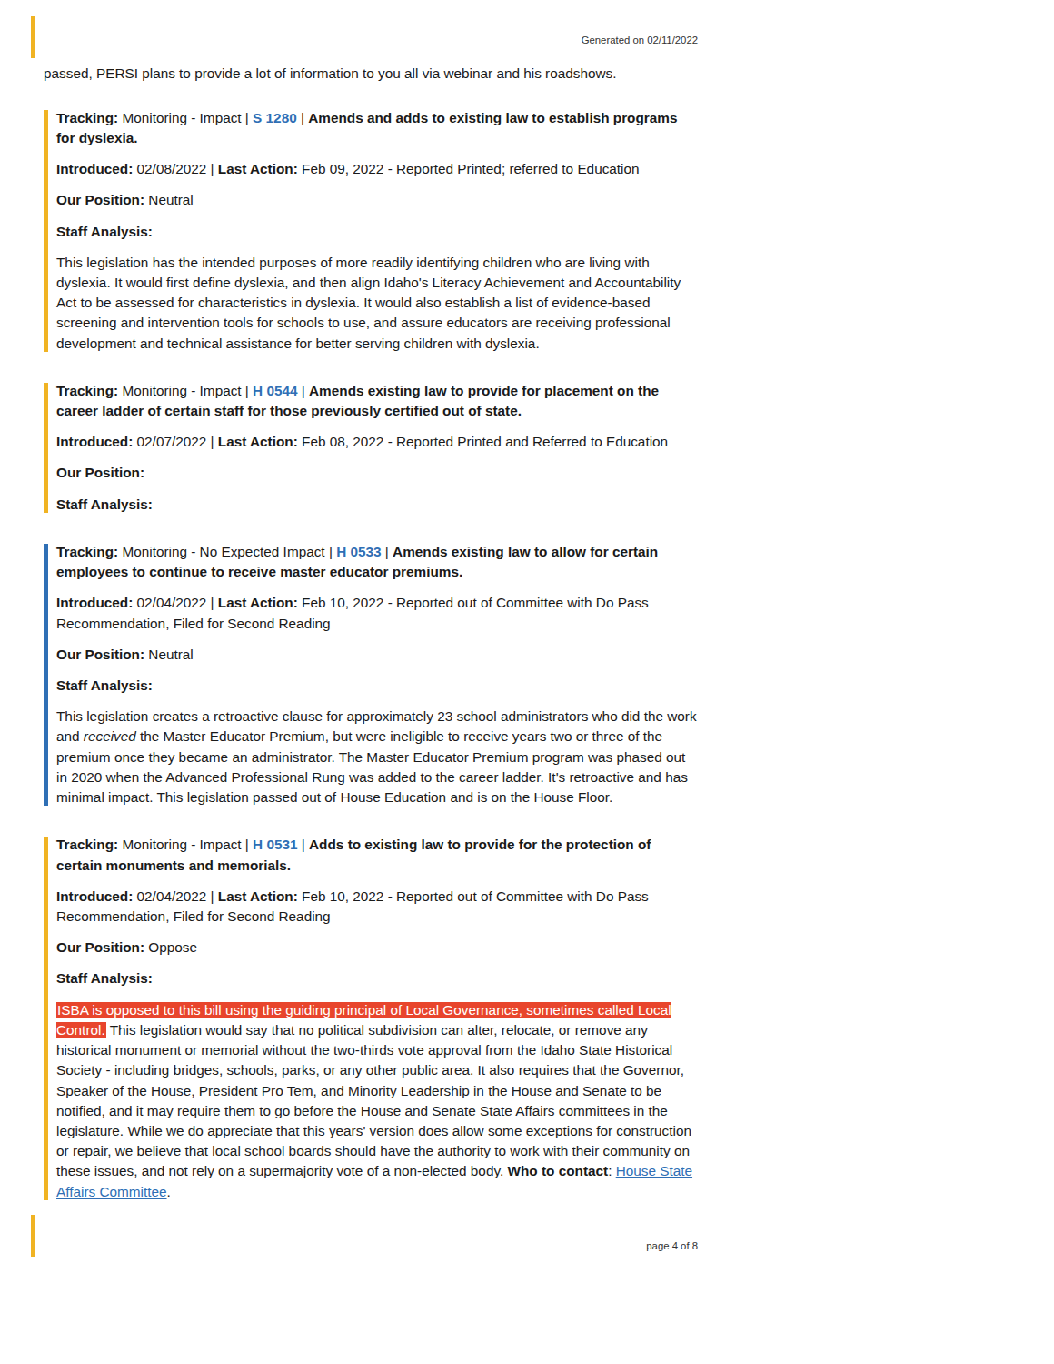Generated on 02/11/2022
passed, PERSI plans to provide a lot of information to you all via webinar and his roadshows.
Tracking: Monitoring - Impact | S 1280 | Amends and adds to existing law to establish programs for dyslexia.
Introduced: 02/08/2022 | Last Action: Feb 09, 2022 - Reported Printed; referred to Education
Our Position: Neutral
Staff Analysis:
This legislation has the intended purposes of more readily identifying children who are living with dyslexia. It would first define dyslexia, and then align Idaho's Literacy Achievement and Accountability Act to be assessed for characteristics in dyslexia. It would also establish a list of evidence-based screening and intervention tools for schools to use, and assure educators are receiving professional development and technical assistance for better serving children with dyslexia.
Tracking: Monitoring - Impact | H 0544 | Amends existing law to provide for placement on the career ladder of certain staff for those previously certified out of state.
Introduced: 02/07/2022 | Last Action: Feb 08, 2022 - Reported Printed and Referred to Education
Our Position:
Staff Analysis:
Tracking: Monitoring - No Expected Impact | H 0533 | Amends existing law to allow for certain employees to continue to receive master educator premiums.
Introduced: 02/04/2022 | Last Action: Feb 10, 2022 - Reported out of Committee with Do Pass Recommendation, Filed for Second Reading
Our Position: Neutral
Staff Analysis:
This legislation creates a retroactive clause for approximately 23 school administrators who did the work and received the Master Educator Premium, but were ineligible to receive years two or three of the premium once they became an administrator. The Master Educator Premium program was phased out in 2020 when the Advanced Professional Rung was added to the career ladder. It's retroactive and has minimal impact. This legislation passed out of House Education and is on the House Floor.
Tracking: Monitoring - Impact | H 0531 | Adds to existing law to provide for the protection of certain monuments and memorials.
Introduced: 02/04/2022 | Last Action: Feb 10, 2022 - Reported out of Committee with Do Pass Recommendation, Filed for Second Reading
Our Position: Oppose
Staff Analysis:
ISBA is opposed to this bill using the guiding principal of Local Governance, sometimes called Local Control. This legislation would say that no political subdivision can alter, relocate, or remove any historical monument or memorial without the two-thirds vote approval from the Idaho State Historical Society - including bridges, schools, parks, or any other public area. It also requires that the Governor, Speaker of the House, President Pro Tem, and Minority Leadership in the House and Senate to be notified, and it may require them to go before the House and Senate State Affairs committees in the legislature. While we do appreciate that this years' version does allow some exceptions for construction or repair, we believe that local school boards should have the authority to work with their community on these issues, and not rely on a supermajority vote of a non-elected body. Who to contact: House State Affairs Committee.
page 4 of 8